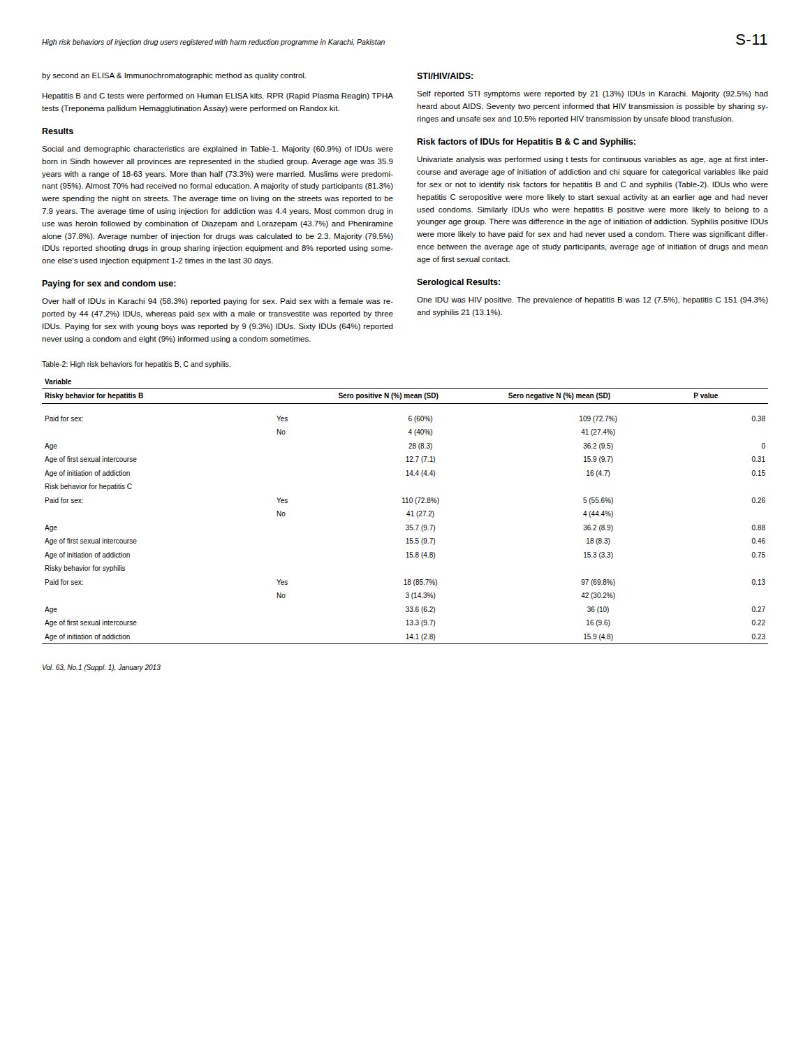High risk behaviors of injection drug users registered with harm reduction programme in Karachi, Pakistan
S-11
by second an ELISA & Immunochromatographic method as quality control.
Hepatitis B and C tests were performed on Human ELISA kits. RPR (Rapid Plasma Reagin) TPHA tests (Treponema pallidum Hemagglutination Assay) were performed on Randox kit.
Results
Social and demographic characteristics are explained in Table-1. Majority (60.9%) of IDUs were born in Sindh however all provinces are represented in the studied group. Average age was 35.9 years with a range of 18-63 years. More than half (73.3%) were married. Muslims were predominant (95%). Almost 70% had received no formal education. A majority of study participants (81.3%) were spending the night on streets. The average time on living on the streets was reported to be 7.9 years. The average time of using injection for addiction was 4.4 years. Most common drug in use was heroin followed by combination of Diazepam and Lorazepam (43.7%) and Pheniramine alone (37.8%). Average number of injection for drugs was calculated to be 2.3. Majority (79.5%) IDUs reported shooting drugs in group sharing injection equipment and 8% reported using someone else's used injection equipment 1-2 times in the last 30 days.
Paying for sex and condom use:
Over half of IDUs in Karachi 94 (58.3%) reported paying for sex. Paid sex with a female was reported by 44 (47.2%) IDUs, whereas paid sex with a male or transvestite was reported by three IDUs. Paying for sex with young boys was reported by 9 (9.3%) IDUs. Sixty IDUs (64%) reported never using a condom and eight (9%) informed using a condom sometimes.
STI/HIV/AIDS:
Self reported STI symptoms were reported by 21 (13%) IDUs in Karachi. Majority (92.5%) had heard about AIDS. Seventy two percent informed that HIV transmission is possible by sharing syringes and unsafe sex and 10.5% reported HIV transmission by unsafe blood transfusion.
Risk factors of IDUs for Hepatitis B & C and Syphilis:
Univariate analysis was performed using t tests for continuous variables as age, age at first intercourse and average age of initiation of addiction and chi square for categorical variables like paid for sex or not to identify risk factors for hepatitis B and C and syphilis (Table-2). IDUs who were hepatitis C seropositive were more likely to start sexual activity at an earlier age and had never used condoms. Similarly IDUs who were hepatitis B positive were more likely to belong to a younger age group. There was difference in the age of initiation of addiction. Syphilis positive IDUs were more likely to have paid for sex and had never used a condom. There was significant difference between the average age of study participants, average age of initiation of drugs and mean age of first sexual contact.
Serological Results:
One IDU was HIV positive. The prevalence of hepatitis B was 12 (7.5%), hepatitis C 151 (94.3%) and syphilis 21 (13.1%).
Table-2: High risk behaviors for hepatitis B, C and syphilis.
| Variable | | | |
| --- | --- | --- | --- |
| Risky behavior for hepatitis B | Sero positive N (%) mean (SD) | Sero negative N (%) mean (SD) | P value |
| Paid for sex: | Yes | 6 (60%) | 109 (72.7%) | 0.38 |
| | No | 4 (40%) | 41 (27.4%) | |
| Age | | 28 (8.3) | 36.2 (9.5) | 0 |
| Age of first sexual intercourse | | 12.7 (7.1) | 15.9 (9.7) | 0.31 |
| Age of initiation of addiction | | 14.4 (4.4) | 16 (4.7) | 0.15 |
| Risk behavior for hepatitis C | | | |
| Paid for sex: | Yes | 110 (72.8%) | 5 (55.6%) | 0.26 |
| | No | 41 (27.2) | 4 (44.4%) | |
| Age | | 35.7 (9.7) | 36.2 (8.9) | 0.88 |
| Age of first sexual intercourse | | 15.5 (9.7) | 18 (8.3) | 0.46 |
| Age of initiation of addiction | | 15.8 (4.8) | 15.3 (3.3) | 0.75 |
| Risky behavior for syphilis | | | |
| Paid for sex: | Yes | 18 (85.7%) | 97 (69.8%) | 0.13 |
| | No | 3 (14.3%) | 42 (30.2%) | |
| Age | | 33.6 (6.2) | 36 (10) | 0.27 |
| Age of first sexual intercourse | | 13.3 (9.7) | 16 (9.6) | 0.22 |
| Age of initiation of addiction | | 14.1 (2.8) | 15.9 (4.8) | 0.23 |
Vol. 63, No.1 (Suppl. 1), January 2013